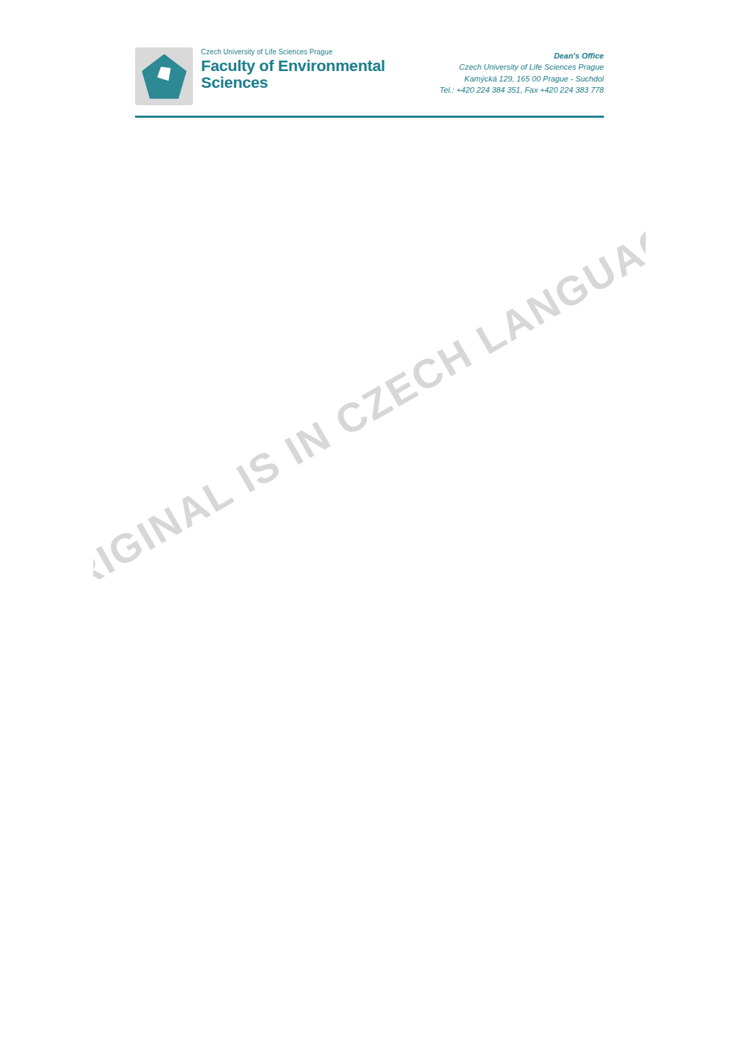Czech University of Life Sciences Prague Faculty of Environmental Sciences
Dean's Office
Czech University of Life Sciences Prague
Kamýcká 129, 165 00 Prague - Suchdol
Tel.: +420 224 384 351, Fax +420 224 383 778
ORIGINAL IS IN CZECH LANGUAGE